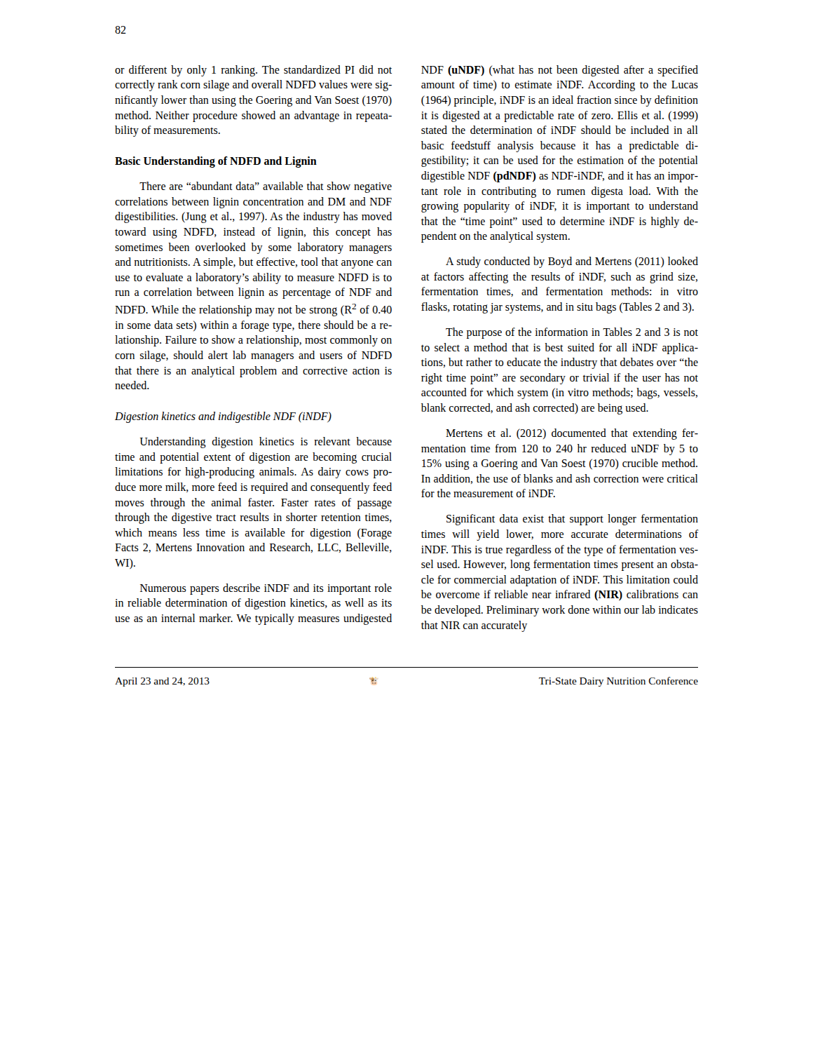82
or different by only 1 ranking. The standardized PI did not correctly rank corn silage and overall NDFD values were significantly lower than using the Goering and Van Soest (1970) method. Neither procedure showed an advantage in repeatability of measurements.
Basic Understanding of NDFD and Lignin
There are “abundant data” available that show negative correlations between lignin concentration and DM and NDF digestibilities. (Jung et al., 1997). As the industry has moved toward using NDFD, instead of lignin, this concept has sometimes been overlooked by some laboratory managers and nutritionists. A simple, but effective, tool that anyone can use to evaluate a laboratory’s ability to measure NDFD is to run a correlation between lignin as percentage of NDF and NDFD. While the relationship may not be strong (R2 of 0.40 in some data sets) within a forage type, there should be a relationship. Failure to show a relationship, most commonly on corn silage, should alert lab managers and users of NDFD that there is an analytical problem and corrective action is needed.
Digestion kinetics and indigestible NDF (iNDF)
Understanding digestion kinetics is relevant because time and potential extent of digestion are becoming crucial limitations for high-producing animals. As dairy cows produce more milk, more feed is required and consequently feed moves through the animal faster. Faster rates of passage through the digestive tract results in shorter retention times, which means less time is available for digestion (Forage Facts 2, Mertens Innovation and Research, LLC, Belleville, WI).
Numerous papers describe iNDF and its important role in reliable determination of digestion kinetics, as well as its use as an internal marker. We typically measures undigested NDF (uNDF) (what has not been digested after a specified amount of time) to estimate iNDF. According to the Lucas (1964) principle, iNDF is an ideal fraction since by definition it is digested at a predictable rate of zero. Ellis et al. (1999) stated the determination of iNDF should be included in all basic feedstuff analysis because it has a predictable digestibility; it can be used for the estimation of the potential digestible NDF (pdNDF) as NDF-iNDF, and it has an important role in contributing to rumen digesta load. With the growing popularity of iNDF, it is important to understand that the “time point” used to determine iNDF is highly dependent on the analytical system.
A study conducted by Boyd and Mertens (2011) looked at factors affecting the results of iNDF, such as grind size, fermentation times, and fermentation methods: in vitro flasks, rotating jar systems, and in situ bags (Tables 2 and 3).
The purpose of the information in Tables 2 and 3 is not to select a method that is best suited for all iNDF applications, but rather to educate the industry that debates over “the right time point” are secondary or trivial if the user has not accounted for which system (in vitro methods; bags, vessels, blank corrected, and ash corrected) are being used.
Mertens et al. (2012) documented that extending fermentation time from 120 to 240 hr reduced uNDF by 5 to 15% using a Goering and Van Soest (1970) crucible method. In addition, the use of blanks and ash correction were critical for the measurement of iNDF.
Significant data exist that support longer fermentation times will yield lower, more accurate determinations of iNDF. This is true regardless of the type of fermentation vessel used. However, long fermentation times present an obstacle for commercial adaptation of iNDF. This limitation could be overcome if reliable near infrared (NIR) calibrations can be developed. Preliminary work done within our lab indicates that NIR can accurately
April 23 and 24, 2013
🐮
Tri-State Dairy Nutrition Conference